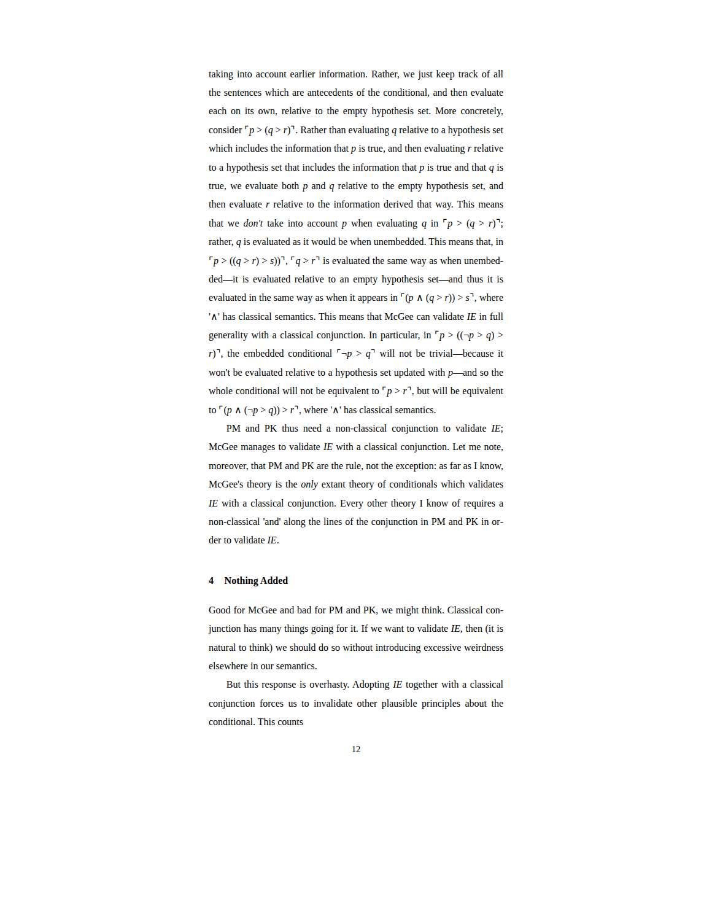taking into account earlier information. Rather, we just keep track of all the sentences which are antecedents of the conditional, and then evaluate each on its own, relative to the empty hypothesis set. More concretely, consider ⌜p > (q > r)⌝. Rather than evaluating q relative to a hypothesis set which includes the information that p is true, and then evaluating r relative to a hypothesis set that includes the information that p is true and that q is true, we evaluate both p and q relative to the empty hypothesis set, and then evaluate r relative to the information derived that way. This means that we don't take into account p when evaluating q in ⌜p > (q > r)⌝; rather, q is evaluated as it would be when unembedded. This means that, in ⌜p > ((q > r) > s))⌝, ⌜q > r⌝ is evaluated the same way as when unembedded—it is evaluated relative to an empty hypothesis set—and thus it is evaluated in the same way as when it appears in ⌜(p ∧ (q > r)) > s⌝, where '∧' has classical semantics. This means that McGee can validate IE in full generality with a classical conjunction. In particular, in ⌜p > ((¬p > q) > r)⌝, the embedded conditional ⌜¬p > q⌝ will not be trivial—because it won't be evaluated relative to a hypothesis set updated with p—and so the whole conditional will not be equivalent to ⌜p > r⌝, but will be equivalent to ⌜(p ∧ (¬p > q)) > r⌝, where '∧' has classical semantics.
PM and PK thus need a non-classical conjunction to validate IE; McGee manages to validate IE with a classical conjunction. Let me note, moreover, that PM and PK are the rule, not the exception: as far as I know, McGee's theory is the only extant theory of conditionals which validates IE with a classical conjunction. Every other theory I know of requires a non-classical 'and' along the lines of the conjunction in PM and PK in order to validate IE.
4 Nothing Added
Good for McGee and bad for PM and PK, we might think. Classical conjunction has many things going for it. If we want to validate IE, then (it is natural to think) we should do so without introducing excessive weirdness elsewhere in our semantics.
But this response is overhasty. Adopting IE together with a classical conjunction forces us to invalidate other plausible principles about the conditional. This counts
12